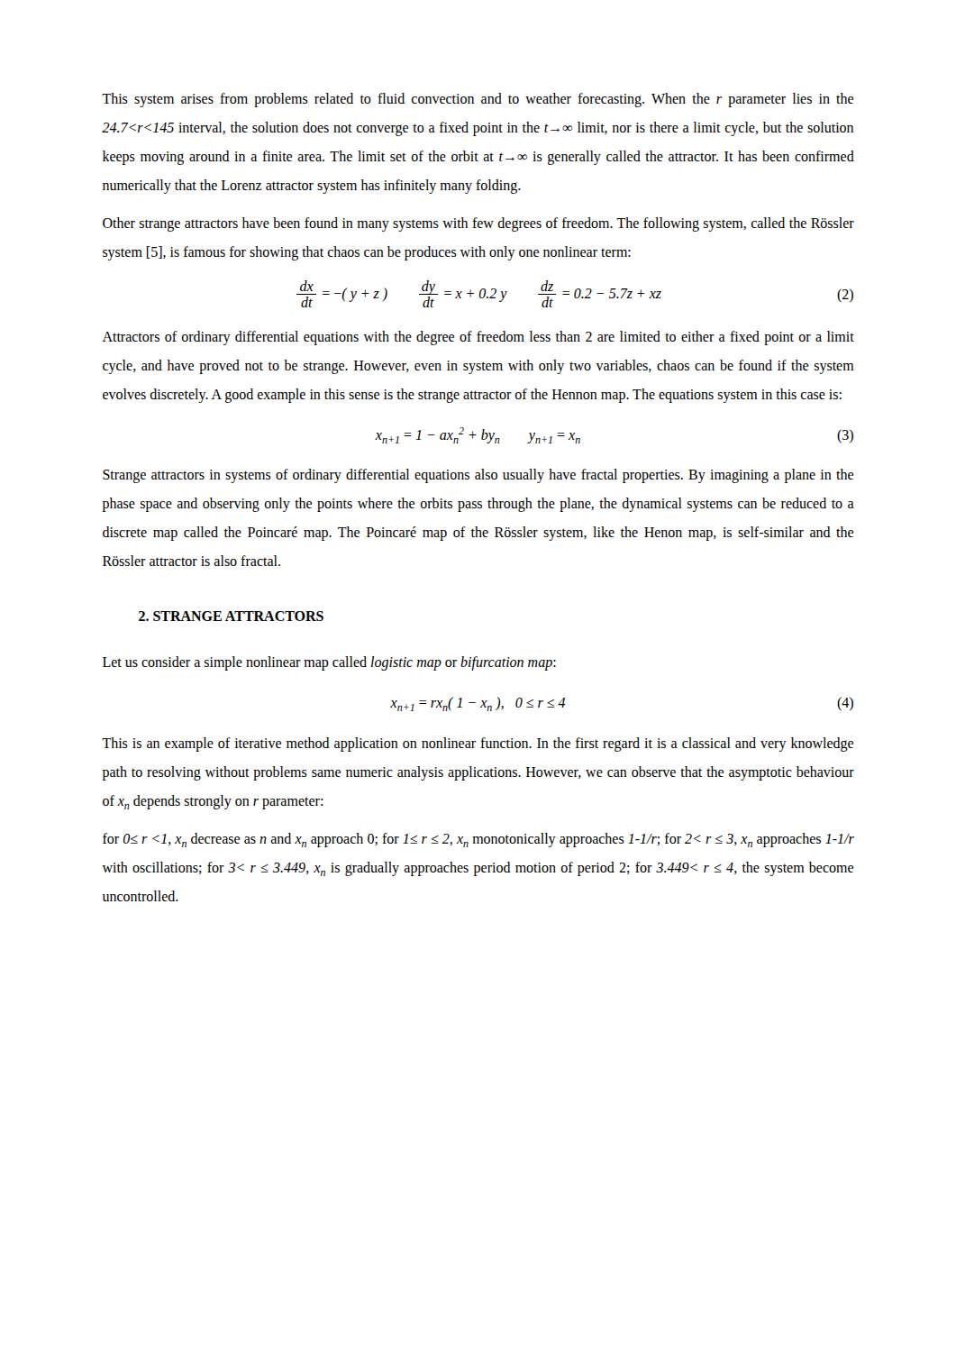This system arises from problems related to fluid convection and to weather forecasting. When the r parameter lies in the 24.7<r<145 interval, the solution does not converge to a fixed point in the t→∞ limit, nor is there a limit cycle, but the solution keeps moving around in a finite area. The limit set of the orbit at t→∞ is generally called the attractor. It has been confirmed numerically that the Lorenz attractor system has infinitely many folding.
Other strange attractors have been found in many systems with few degrees of freedom. The following system, called the Rössler system [5], is famous for showing that chaos can be produces with only one nonlinear term:
dx dt = −( y + z ) dy dt = x + 0.2 y dz dt = 0.2 − 5.7z + xz (2)
Attractors of ordinary differential equations with the degree of freedom less than 2 are limited to either a fixed point or a limit cycle, and have proved not to be strange. However, even in system with only two variables, chaos can be found if the system evolves discretely. A good example in this sense is the strange attractor of the Hennon map. The equations system in this case is:
xn+1 = 1 − axn2 + byn yn+1 = xn (3)
Strange attractors in systems of ordinary differential equations also usually have fractal properties. By imagining a plane in the phase space and observing only the points where the orbits pass through the plane, the dynamical systems can be reduced to a discrete map called the Poincaré map. The Poincaré map of the Rössler system, like the Henon map, is self-similar and the Rössler attractor is also fractal.
2. STRANGE ATTRACTORS
Let us consider a simple nonlinear map called logistic map or bifurcation map:
xn+1 = rxn( 1 − xn ), 0 ≤ r ≤ 4 (4)
This is an example of iterative method application on nonlinear function. In the first regard it is a classical and very knowledge path to resolving without problems same numeric analysis applications. However, we can observe that the asymptotic behaviour of xn depends strongly on r parameter:
for 0≤ r <1, xn decrease as n and xn approach 0; for 1≤ r ≤ 2, xn monotonically approaches 1-1/r; for 2< r ≤ 3, xn approaches 1-1/r with oscillations; for 3< r ≤ 3.449, xn is gradually approaches period motion of period 2; for 3.449< r ≤ 4, the system become uncontrolled.